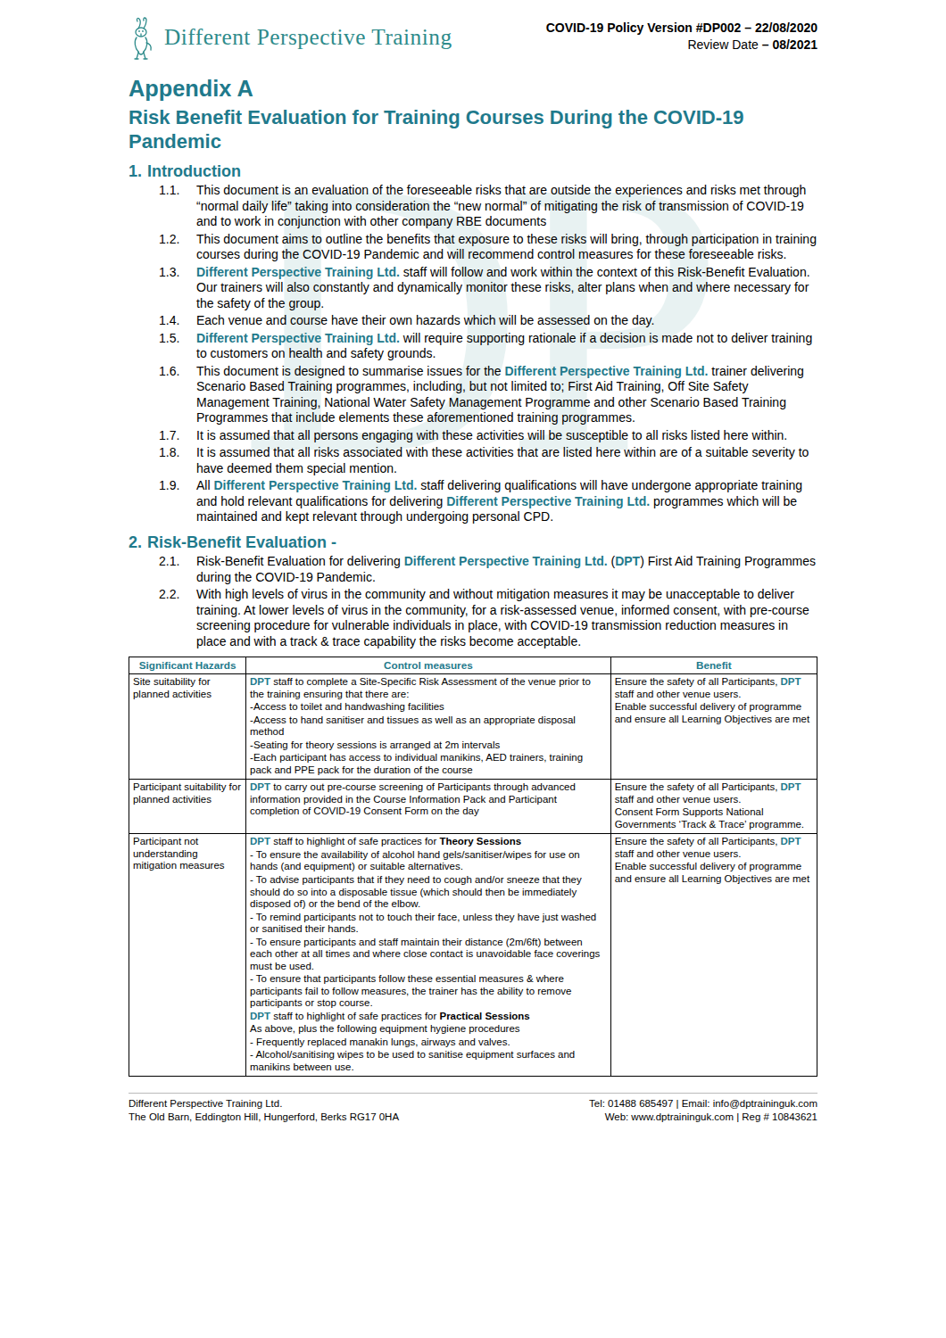DP
Different Perspective Training
COVID-19 Policy Version #DP002 – 22/08/2020
Review Date – 08/2021
Appendix A
Risk Benefit Evaluation for Training Courses During the COVID-19 Pandemic
1. Introduction
1.1. This document is an evaluation of the foreseeable risks that are outside the experiences and risks met through “normal daily life” taking into consideration the “new normal” of mitigating the risk of transmission of COVID-19 and to work in conjunction with other company RBE documents
1.2. This document aims to outline the benefits that exposure to these risks will bring, through participation in training courses during the COVID-19 Pandemic and will recommend control measures for these foreseeable risks.
1.3. Different Perspective Training Ltd. staff will follow and work within the context of this Risk-Benefit Evaluation. Our trainers will also constantly and dynamically monitor these risks, alter plans when and where necessary for the safety of the group.
1.4. Each venue and course have their own hazards which will be assessed on the day.
1.5. Different Perspective Training Ltd. will require supporting rationale if a decision is made not to deliver training to customers on health and safety grounds.
1.6. This document is designed to summarise issues for the Different Perspective Training Ltd. trainer delivering Scenario Based Training programmes, including, but not limited to; First Aid Training, Off Site Safety Management Training, National Water Safety Management Programme and other Scenario Based Training Programmes that include elements these aforementioned training programmes.
1.7. It is assumed that all persons engaging with these activities will be susceptible to all risks listed here within.
1.8. It is assumed that all risks associated with these activities that are listed here within are of a suitable severity to have deemed them special mention.
1.9. All Different Perspective Training Ltd. staff delivering qualifications will have undergone appropriate training and hold relevant qualifications for delivering Different Perspective Training Ltd. programmes which will be maintained and kept relevant through undergoing personal CPD.
2. Risk-Benefit Evaluation -
2.1. Risk-Benefit Evaluation for delivering Different Perspective Training Ltd. (DPT) First Aid Training Programmes during the COVID-19 Pandemic.
2.2. With high levels of virus in the community and without mitigation measures it may be unacceptable to deliver training. At lower levels of virus in the community, for a risk-assessed venue, informed consent, with pre-course screening procedure for vulnerable individuals in place, with COVID-19 transmission reduction measures in place and with a track & trace capability the risks become acceptable.
| Significant Hazards | Control measures | Benefit |
| --- | --- | --- |
| Site suitability for planned activities | DPT staff to complete a Site-Specific Risk Assessment of the venue prior to the training ensuring that there are: -Access to toilet and handwashing facilities -Access to hand sanitiser and tissues as well as an appropriate disposal method -Seating for theory sessions is arranged at 2m intervals -Each participant has access to individual manikins, AED trainers, training pack and PPE pack for the duration of the course | Ensure the safety of all Participants, DPT staff and other venue users. Enable successful delivery of programme and ensure all Learning Objectives are met |
| Participant suitability for planned activities | DPT to carry out pre-course screening of Participants through advanced information provided in the Course Information Pack and Participant completion of COVID-19 Consent Form on the day | Ensure the safety of all Participants, DPT staff and other venue users. Consent Form Supports National Governments ‘Track & Trace’ programme. |
| Participant not understanding mitigation measures | DPT staff to highlight of safe practices for Theory Sessions - To ensure the availability of alcohol hand gels/sanitiser/wipes for use on hands (and equipment) or suitable alternatives. - To advise participants that if they need to cough and/or sneeze that they should do so into a disposable tissue (which should then be immediately disposed of) or the bend of the elbow. - To remind participants not to touch their face, unless they have just washed or sanitised their hands. - To ensure participants and staff maintain their distance (2m/6ft) between each other at all times and where close contact is unavoidable face coverings must be used. - To ensure that participants follow these essential measures & where participants fail to follow measures, the trainer has the ability to remove participants or stop course. DPT staff to highlight of safe practices for Practical Sessions As above, plus the following equipment hygiene procedures - Frequently replaced manakin lungs, airways and valves. - Alcohol/sanitising wipes to be used to sanitise equipment surfaces and manikins between use. | Ensure the safety of all Participants, DPT staff and other venue users. Enable successful delivery of programme and ensure all Learning Objectives are met |
Different Perspective Training Ltd.
The Old Barn, Eddington Hill, Hungerford, Berks RG17 0HA
Tel: 01488 685497 | Email: info@dptraininguk.com
Web: www.dptraininguk.com | Reg # 10843621